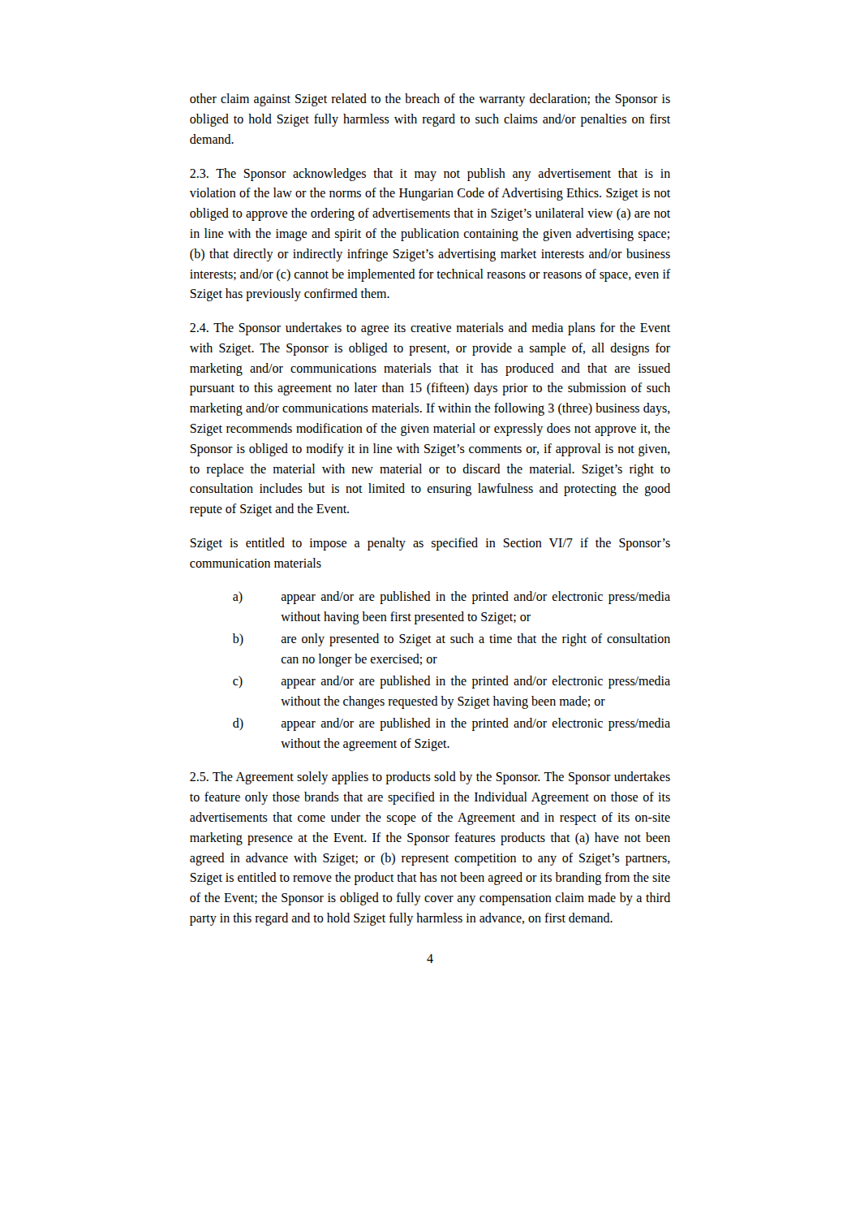other claim against Sziget related to the breach of the warranty declaration; the Sponsor is obliged to hold Sziget fully harmless with regard to such claims and/or penalties on first demand.
2.3. The Sponsor acknowledges that it may not publish any advertisement that is in violation of the law or the norms of the Hungarian Code of Advertising Ethics. Sziget is not obliged to approve the ordering of advertisements that in Sziget’s unilateral view (a) are not in line with the image and spirit of the publication containing the given advertising space; (b) that directly or indirectly infringe Sziget’s advertising market interests and/or business interests; and/or (c) cannot be implemented for technical reasons or reasons of space, even if Sziget has previously confirmed them.
2.4. The Sponsor undertakes to agree its creative materials and media plans for the Event with Sziget. The Sponsor is obliged to present, or provide a sample of, all designs for marketing and/or communications materials that it has produced and that are issued pursuant to this agreement no later than 15 (fifteen) days prior to the submission of such marketing and/or communications materials. If within the following 3 (three) business days, Sziget recommends modification of the given material or expressly does not approve it, the Sponsor is obliged to modify it in line with Sziget’s comments or, if approval is not given, to replace the material with new material or to discard the material. Sziget’s right to consultation includes but is not limited to ensuring lawfulness and protecting the good repute of Sziget and the Event.
Sziget is entitled to impose a penalty as specified in Section VI/7 if the Sponsor’s communication materials
a) appear and/or are published in the printed and/or electronic press/media without having been first presented to Sziget; or
b) are only presented to Sziget at such a time that the right of consultation can no longer be exercised; or
c) appear and/or are published in the printed and/or electronic press/media without the changes requested by Sziget having been made; or
d) appear and/or are published in the printed and/or electronic press/media without the agreement of Sziget.
2.5. The Agreement solely applies to products sold by the Sponsor. The Sponsor undertakes to feature only those brands that are specified in the Individual Agreement on those of its advertisements that come under the scope of the Agreement and in respect of its on-site marketing presence at the Event. If the Sponsor features products that (a) have not been agreed in advance with Sziget; or (b) represent competition to any of Sziget’s partners, Sziget is entitled to remove the product that has not been agreed or its branding from the site of the Event; the Sponsor is obliged to fully cover any compensation claim made by a third party in this regard and to hold Sziget fully harmless in advance, on first demand.
4